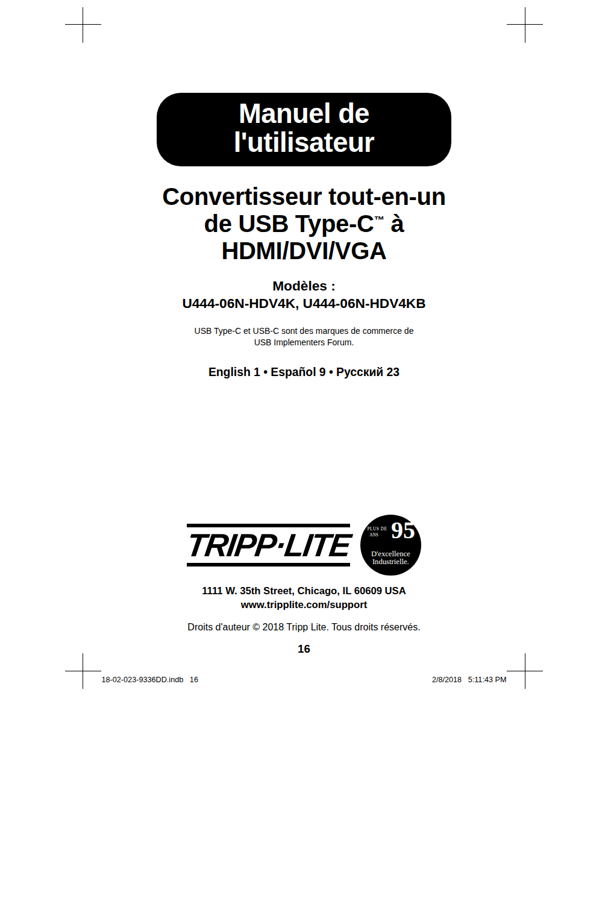Manuel de l'utilisateur
Convertisseur tout-en-un de USB Type-C™ à HDMI/DVI/VGA
Modèles :
U444-06N-HDV4K, U444-06N-HDV4KB
USB Type-C et USB-C sont des marques de commerce de USB Implementers Forum.
English 1 • Español 9 • Русский 23
TRIPP·LITE
PLUS DE ANS 95 D'excellence
Industrielle.
1111 W. 35th Street, Chicago, IL 60609 USA
www.tripplite.com/support
Droits d'auteur © 2018 Tripp Lite. Tous droits réservés.
16
18-02-023-9336DD.indb 16 2/8/2018 5:11:43 PM